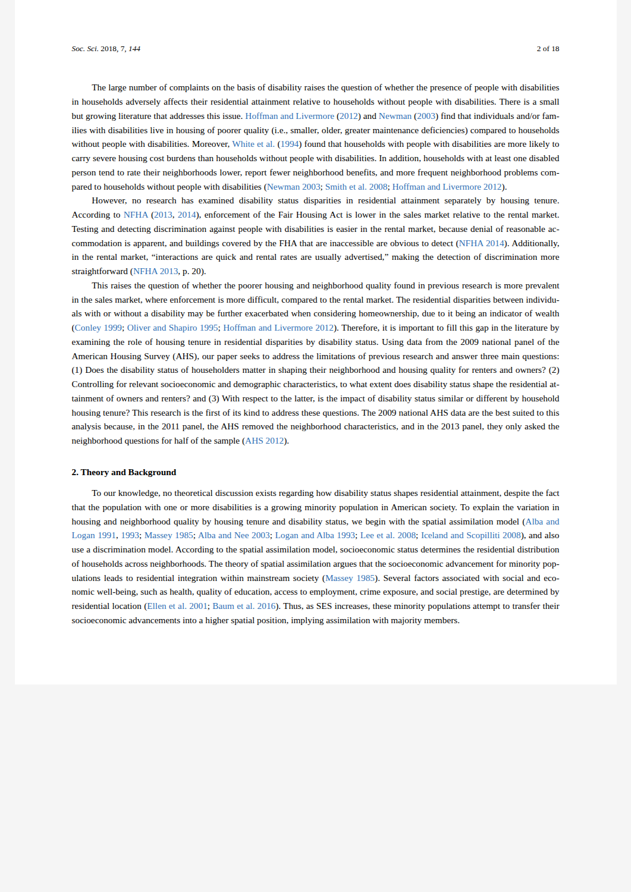Soc. Sci. 2018, 7, 144 2 of 18
The large number of complaints on the basis of disability raises the question of whether the presence of people with disabilities in households adversely affects their residential attainment relative to households without people with disabilities. There is a small but growing literature that addresses this issue. Hoffman and Livermore (2012) and Newman (2003) find that individuals and/or families with disabilities live in housing of poorer quality (i.e., smaller, older, greater maintenance deficiencies) compared to households without people with disabilities. Moreover, White et al. (1994) found that households with people with disabilities are more likely to carry severe housing cost burdens than households without people with disabilities. In addition, households with at least one disabled person tend to rate their neighborhoods lower, report fewer neighborhood benefits, and more frequent neighborhood problems compared to households without people with disabilities (Newman 2003; Smith et al. 2008; Hoffman and Livermore 2012).
However, no research has examined disability status disparities in residential attainment separately by housing tenure. According to NFHA (2013, 2014), enforcement of the Fair Housing Act is lower in the sales market relative to the rental market. Testing and detecting discrimination against people with disabilities is easier in the rental market, because denial of reasonable accommodation is apparent, and buildings covered by the FHA that are inaccessible are obvious to detect (NFHA 2014). Additionally, in the rental market, “interactions are quick and rental rates are usually advertised,” making the detection of discrimination more straightforward (NFHA 2013, p. 20).
This raises the question of whether the poorer housing and neighborhood quality found in previous research is more prevalent in the sales market, where enforcement is more difficult, compared to the rental market. The residential disparities between individuals with or without a disability may be further exacerbated when considering homeownership, due to it being an indicator of wealth (Conley 1999; Oliver and Shapiro 1995; Hoffman and Livermore 2012). Therefore, it is important to fill this gap in the literature by examining the role of housing tenure in residential disparities by disability status. Using data from the 2009 national panel of the American Housing Survey (AHS), our paper seeks to address the limitations of previous research and answer three main questions: (1) Does the disability status of householders matter in shaping their neighborhood and housing quality for renters and owners? (2) Controlling for relevant socioeconomic and demographic characteristics, to what extent does disability status shape the residential attainment of owners and renters? and (3) With respect to the latter, is the impact of disability status similar or different by household housing tenure? This research is the first of its kind to address these questions. The 2009 national AHS data are the best suited to this analysis because, in the 2011 panel, the AHS removed the neighborhood characteristics, and in the 2013 panel, they only asked the neighborhood questions for half of the sample (AHS 2012).
2. Theory and Background
To our knowledge, no theoretical discussion exists regarding how disability status shapes residential attainment, despite the fact that the population with one or more disabilities is a growing minority population in American society. To explain the variation in housing and neighborhood quality by housing tenure and disability status, we begin with the spatial assimilation model (Alba and Logan 1991, 1993; Massey 1985; Alba and Nee 2003; Logan and Alba 1993; Lee et al. 2008; Iceland and Scopilliti 2008), and also use a discrimination model. According to the spatial assimilation model, socioeconomic status determines the residential distribution of households across neighborhoods. The theory of spatial assimilation argues that the socioeconomic advancement for minority populations leads to residential integration within mainstream society (Massey 1985). Several factors associated with social and economic well-being, such as health, quality of education, access to employment, crime exposure, and social prestige, are determined by residential location (Ellen et al. 2001; Baum et al. 2016). Thus, as SES increases, these minority populations attempt to transfer their socioeconomic advancements into a higher spatial position, implying assimilation with majority members.